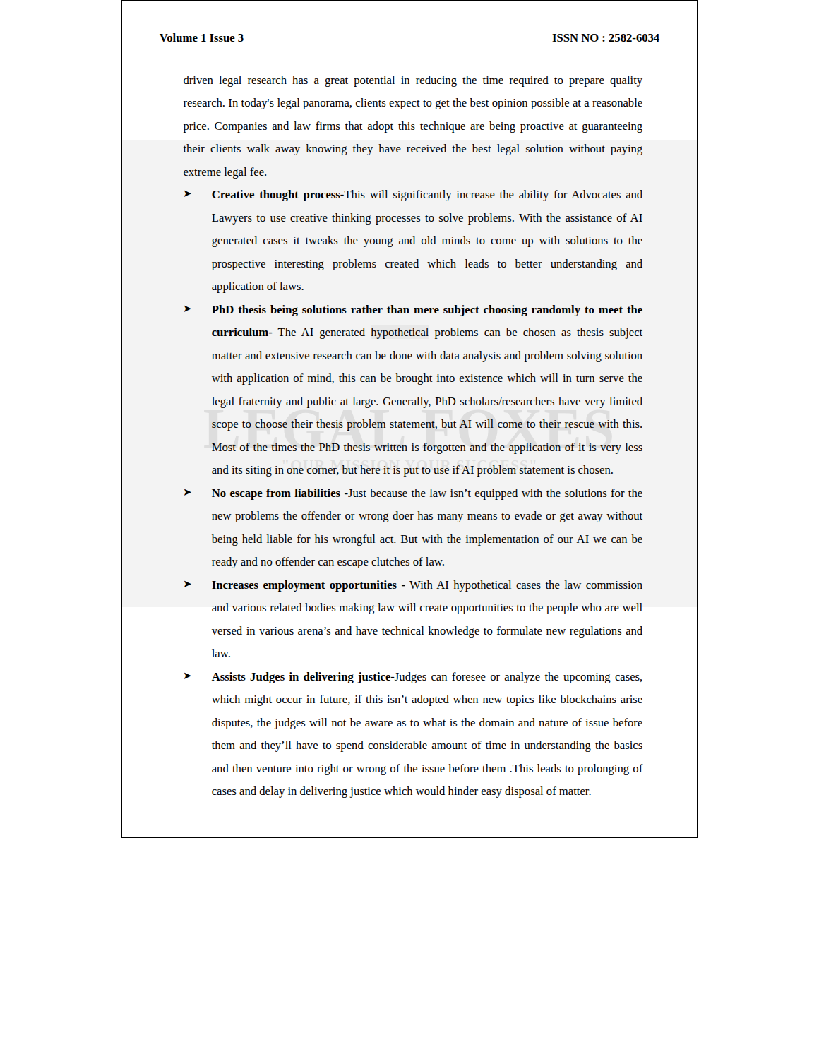LEGAL FOXES"OUR MISSION YOUR SUCCESS"
Volume 1 Issue 3 ISSN NO : 2582-6034
driven legal research has a great potential in reducing the time required to prepare quality research. In today's legal panorama, clients expect to get the best opinion possible at a reasonable price. Companies and law firms that adopt this technique are being proactive at guaranteeing their clients walk away knowing they have received the best legal solution without paying extreme legal fee.
Creative thought process-This will significantly increase the ability for Advocates and Lawyers to use creative thinking processes to solve problems. With the assistance of AI generated cases it tweaks the young and old minds to come up with solutions to the prospective interesting problems created which leads to better understanding and application of laws.
PhD thesis being solutions rather than mere subject choosing randomly to meet the curriculum- The AI generated hypothetical problems can be chosen as thesis subject matter and extensive research can be done with data analysis and problem solving solution with application of mind, this can be brought into existence which will in turn serve the legal fraternity and public at large. Generally, PhD scholars/researchers have very limited scope to choose their thesis problem statement, but AI will come to their rescue with this. Most of the times the PhD thesis written is forgotten and the application of it is very less and its siting in one corner, but here it is put to use if AI problem statement is chosen.
No escape from liabilities -Just because the law isn’t equipped with the solutions for the new problems the offender or wrong doer has many means to evade or get away without being held liable for his wrongful act. But with the implementation of our AI we can be ready and no offender can escape clutches of law.
Increases employment opportunities - With AI hypothetical cases the law commission and various related bodies making law will create opportunities to the people who are well versed in various arena’s and have technical knowledge to formulate new regulations and law.
Assists Judges in delivering justice-Judges can foresee or analyze the upcoming cases, which might occur in future, if this isn’t adopted when new topics like blockchains arise disputes, the judges will not be aware as to what is the domain and nature of issue before them and they’ll have to spend considerable amount of time in understanding the basics and then venture into right or wrong of the issue before them .This leads to prolonging of cases and delay in delivering justice which would hinder easy disposal of matter.